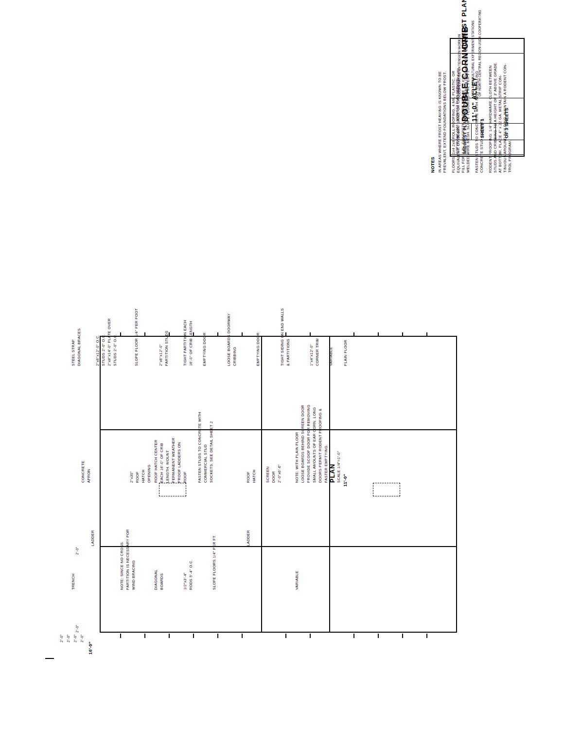============================================================ ISOMETRIC PERSPECTIVE SKETCH (upper-left of sheet) The original is pure line art; no lettering appears on it. ============================================================
============================================================ TITLE BLOCK (upper-right corner, text rotated 90°) ============================================================
MIDWEST PLAN SERVICE
COOPERATIVE EXTENSION WORK IN AGRICULTURE AND HOME ECONOMICS AND AGRICULTURAL EXPERIMENT STATIONS OF NORTH CENTRAL REGION USDA COOPERATING
DOUBLE CORN CRIB 11'-0" ALLEY
5068 SHEET 1 OF 3 SHEETS
COPYRIGHT 1968 MIDWEST PLAN SERVICE MIDWEST PLAN NO. 73282
============================================================ NOTES (right-hand side, rotated 90°) ============================================================
NOTES IN AREAS WHERE FROST HEAVING IS KNOWN TO BE PREVALENT, EXTEND FOUNDATIONS BELOW FROST. FLOORS: 1x4 2x8 ROLL ROOFING, 4 MIL PLASTIC, OR EQUIVALENT, OVER 4 IN. SAND, OR CRUSHED GRAVEL FILL FOR 4 IN. CONCRETE FLOORS WITH 6 x 6 #10 WELDED WIRE MESH. SLOPE FLOORS 1/4 IN. PER FT. FASTEN STUDS TO CONCRETE WITH SELF-DRILLING CONCRETE STUD SOCKETS. RODENT PROOFING: 1/4" HARDWARE CLOTH BETWEEN STUDS AND CRIBBING TO A HEIGHT OF 3' ABOVE GRADE. AT BOTTOM, PLACE 4" x 22 GA. METAL STRIP CON- TINUOUS AROUND BUILDING. MAINTAIN A RODENT CON- TROL PROGRAM.
============================================================ PLAN VIEW (lower two-thirds of sheet) ============================================================
STEEL STRAP DIAGONAL BRACES 2"x6"x12'-0" O.C. STUDS 2'-0" O.C. 2"x8"x14'-0" PLATE OVER STUDS 2'-0" O.C. SLOPE FLOOR 1/4" PER FOOT 2"x6"x12'-0" PARTITION STUDS TIGHT PARTITION EACH 16'-0" OF CRIB LENGTH EMPTYING DOOR LOOSE BOARDS DOORWAY CRIBBING EMPTYING DOOR TIGHT SIDING ON END WALLS & PARTITIONS 1"x4"x12'-0" CORNER TRIM VARIABLE PLAIN FLOOR CONCRETE APRON 2"x30" ROOF HATCH OPENING ROOF HATCH CENTER EACH 16'-0" OF CRIB LENGTH. MOUNT PERMANENT WEATHER PROOF LADDERS ON ROOF FASTEN STUDS TO CONCRETE WITH COMMERCIAL STUD SOCKETS. SEE DETAIL SHEET 2 ROOF HATCH SCREEN DOOR 2'-0"x6'-6" NOTE: WITH PLAIN FLOOR LOOSE BOARDS BEHIND SCREEN DOOR PROVIDE SCOOP DOOR FOR REMOVING SMALL AMOUNTS OF EAR CORN. LONG DOORS PERMIT RODENT PROOFING & FASTER EMPTYING. LADDER LADDER PLAN SCALE 1/4"=1'-0" TRENCH NOTE: SINCE NO CROSS PARTITION IS NECESSARY FOR WIND BRACING DIAGONAL BOARDS 1/2"x3'-4" RODS 5'-4" O.C. SLOPE FLOORS 1/4" PER FT. VARIABLE
2'-0" 2'-0" 2'-0" 2'-0" 2'-0" 2'-0" 16'-0" 11'-0"